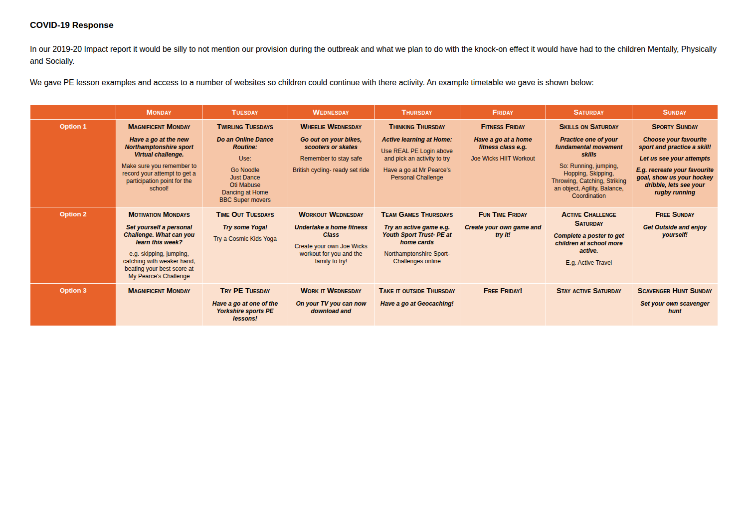COVID-19 Response
In our 2019-20 Impact report it would be silly to not mention our provision during the outbreak and what we plan to do with the knock-on effect it would have had to the children Mentally, Physically and Socially.
We gave PE lesson examples and access to a number of websites so children could continue with there activity. An example timetable we gave is shown below:
| | Monday | Tuesday | Wednesday | Thursday | Friday | Saturday | Sunday |
| --- | --- | --- | --- | --- | --- | --- | --- |
| Option 1 | Magnificent Monday Have a go at the new Northamptonshire sport Virtual challenge. Make sure you remember to record your attempt to get a participation point for the school! | Twirling Tuesdays Do an Online Dance Routine: Use: Go Noodle Just Dance Oti Mabuse Dancing at Home BBC Super movers | Wheelie Wednesday Go out on your bikes, scooters or skates Remember to stay safe British cycling- ready set ride | Thinking Thursday Active learning at Home: Use REAL PE Login above and pick an activity to try Have a go at Mr Pearce's Personal Challenge | Fitness Friday Have a go at a home fitness class e.g. Joe Wicks HIIT Workout | Skills on Saturday Practice one of your fundamental movement skills So: Running, jumping, Hopping, Skipping, Throwing, Catching, Striking an object, Agility, Balance, Coordination | Sporty Sunday Choose your favourite sport and practice a skill! Let us see your attempts E.g. recreate your favourite goal, show us your hockey dribble, lets see your rugby running |
| Option 2 | Motivation Mondays Set yourself a personal Challenge. What can you learn this week? e.g. skipping, jumping, catching with weaker hand, beating your best score at My Pearce's Challenge | Time Out Tuesdays Try some Yoga! Try a Cosmic Kids Yoga | Workout Wednesday Undertake a home fitness Class Create your own Joe Wicks workout for you and the family to try! | Team Games Thursdays Try an active game e.g. Youth Sport Trust- PE at home cards Northamptonshire Sport- Challenges online | Fun Time Friday Create your own game and try it! | Active Challenge Saturday Complete a poster to get children at school more active. E.g. Active Travel | Free Sunday Get Outside and enjoy yourself! |
| Option 3 | Magnificent Monday | Try PE Tuesday Have a go at one of the Yorkshire sports PE lessons! | Work it Wednesday On your TV you can now download and | Take it outside Thursday Have a go at Geocaching! | Free Friday! | Stay active Saturday | Scavenger Hunt Sunday Set your own scavenger hunt |